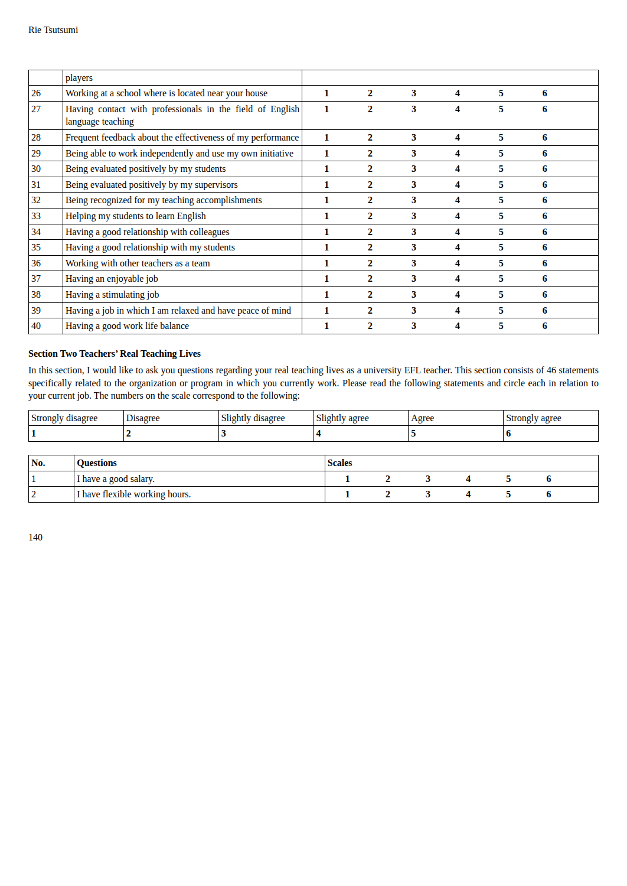Rie Tsutsumi
| | players | |
| 26 | Working at a school where is located near your house | 1 2 3 4 5 6 |
| 27 | Having contact with professionals in the field of English language teaching | 1 2 3 4 5 6 |
| 28 | Frequent feedback about the effectiveness of my performance | 1 2 3 4 5 6 |
| 29 | Being able to work independently and use my own initiative | 1 2 3 4 5 6 |
| 30 | Being evaluated positively by my students | 1 2 3 4 5 6 |
| 31 | Being evaluated positively by my supervisors | 1 2 3 4 5 6 |
| 32 | Being recognized for my teaching accomplishments | 1 2 3 4 5 6 |
| 33 | Helping my students to learn English | 1 2 3 4 5 6 |
| 34 | Having a good relationship with colleagues | 1 2 3 4 5 6 |
| 35 | Having a good relationship with my students | 1 2 3 4 5 6 |
| 36 | Working with other teachers as a team | 1 2 3 4 5 6 |
| 37 | Having an enjoyable job | 1 2 3 4 5 6 |
| 38 | Having a stimulating job | 1 2 3 4 5 6 |
| 39 | Having a job in which I am relaxed and have peace of mind | 1 2 3 4 5 6 |
| 40 | Having a good work life balance | 1 2 3 4 5 6 |
Section Two Teachers’ Real Teaching Lives
In this section, I would like to ask you questions regarding your real teaching lives as a university EFL teacher. This section consists of 46 statements specifically related to the organization or program in which you currently work. Please read the following statements and circle each in relation to your current job. The numbers on the scale correspond to the following:
| Strongly disagree | Disagree | Slightly disagree | Slightly agree | Agree | Strongly agree |
| 1 | 2 | 3 | 4 | 5 | 6 |
| No. | Questions | Scales |
| --- | --- | --- |
| 1 | I have a good salary. | 1 2 3 4 5 6 |
| 2 | I have flexible working hours. | 1 2 3 4 5 6 |
140